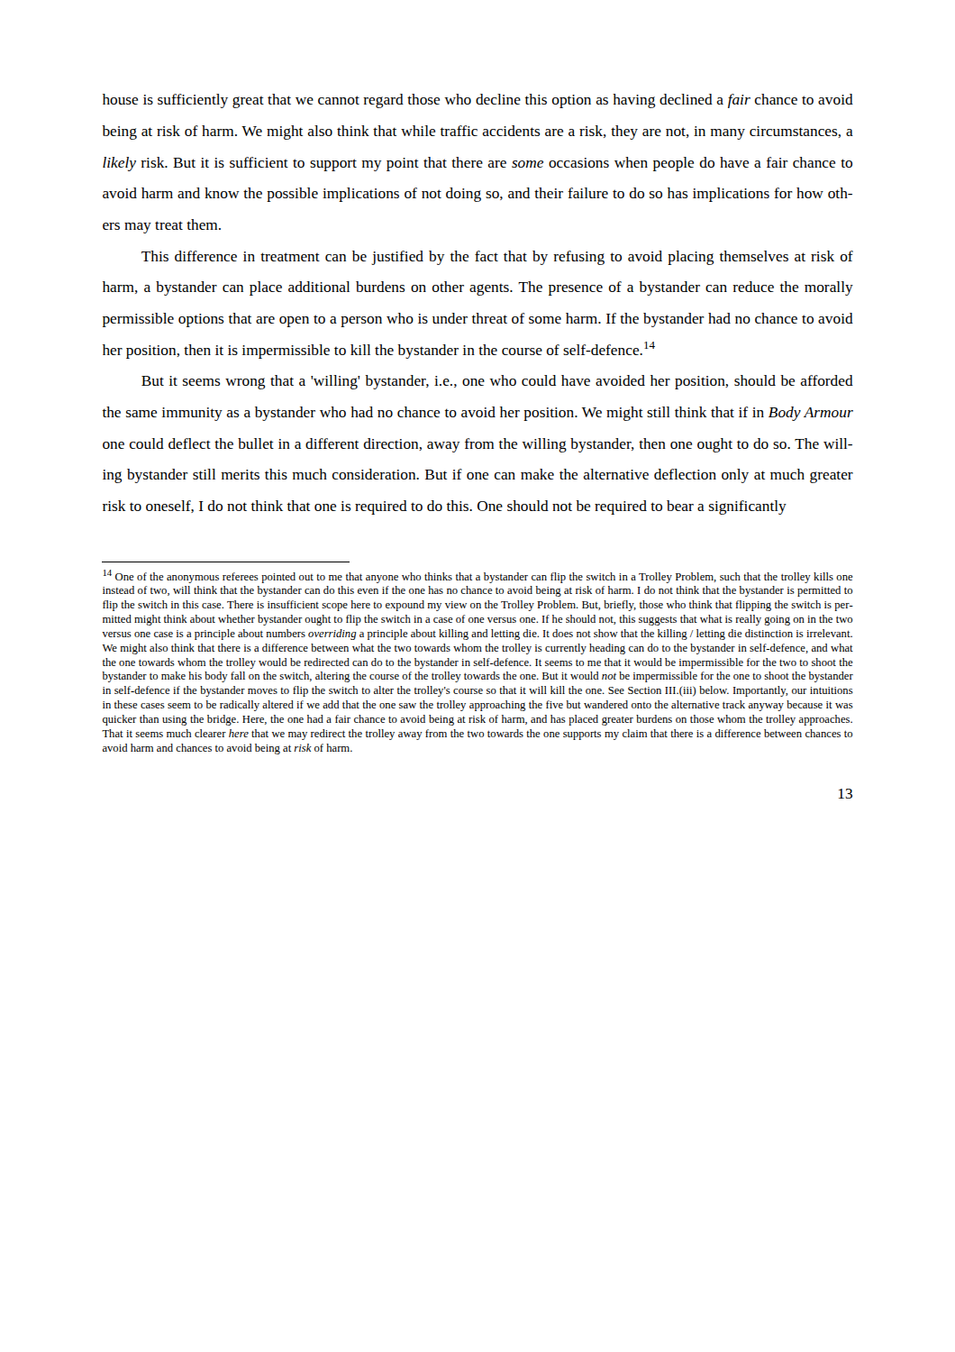house is sufficiently great that we cannot regard those who decline this option as having declined a fair chance to avoid being at risk of harm. We might also think that while traffic accidents are a risk, they are not, in many circumstances, a likely risk. But it is sufficient to support my point that there are some occasions when people do have a fair chance to avoid harm and know the possible implications of not doing so, and their failure to do so has implications for how others may treat them.
This difference in treatment can be justified by the fact that by refusing to avoid placing themselves at risk of harm, a bystander can place additional burdens on other agents. The presence of a bystander can reduce the morally permissible options that are open to a person who is under threat of some harm. If the bystander had no chance to avoid her position, then it is impermissible to kill the bystander in the course of self-defence.14
But it seems wrong that a 'willing' bystander, i.e., one who could have avoided her position, should be afforded the same immunity as a bystander who had no chance to avoid her position. We might still think that if in Body Armour one could deflect the bullet in a different direction, away from the willing bystander, then one ought to do so. The willing bystander still merits this much consideration. But if one can make the alternative deflection only at much greater risk to oneself, I do not think that one is required to do this. One should not be required to bear a significantly
14 One of the anonymous referees pointed out to me that anyone who thinks that a bystander can flip the switch in a Trolley Problem, such that the trolley kills one instead of two, will think that the bystander can do this even if the one has no chance to avoid being at risk of harm. I do not think that the bystander is permitted to flip the switch in this case. There is insufficient scope here to expound my view on the Trolley Problem. But, briefly, those who think that flipping the switch is permitted might think about whether bystander ought to flip the switch in a case of one versus one. If he should not, this suggests that what is really going on in the two versus one case is a principle about numbers overriding a principle about killing and letting die. It does not show that the killing / letting die distinction is irrelevant. We might also think that there is a difference between what the two towards whom the trolley is currently heading can do to the bystander in self-defence, and what the one towards whom the trolley would be redirected can do to the bystander in self-defence. It seems to me that it would be impermissible for the two to shoot the bystander to make his body fall on the switch, altering the course of the trolley towards the one. But it would not be impermissible for the one to shoot the bystander in self-defence if the bystander moves to flip the switch to alter the trolley's course so that it will kill the one. See Section III.(iii) below. Importantly, our intuitions in these cases seem to be radically altered if we add that the one saw the trolley approaching the five but wandered onto the alternative track anyway because it was quicker than using the bridge. Here, the one had a fair chance to avoid being at risk of harm, and has placed greater burdens on those whom the trolley approaches. That it seems much clearer here that we may redirect the trolley away from the two towards the one supports my claim that there is a difference between chances to avoid harm and chances to avoid being at risk of harm.
13